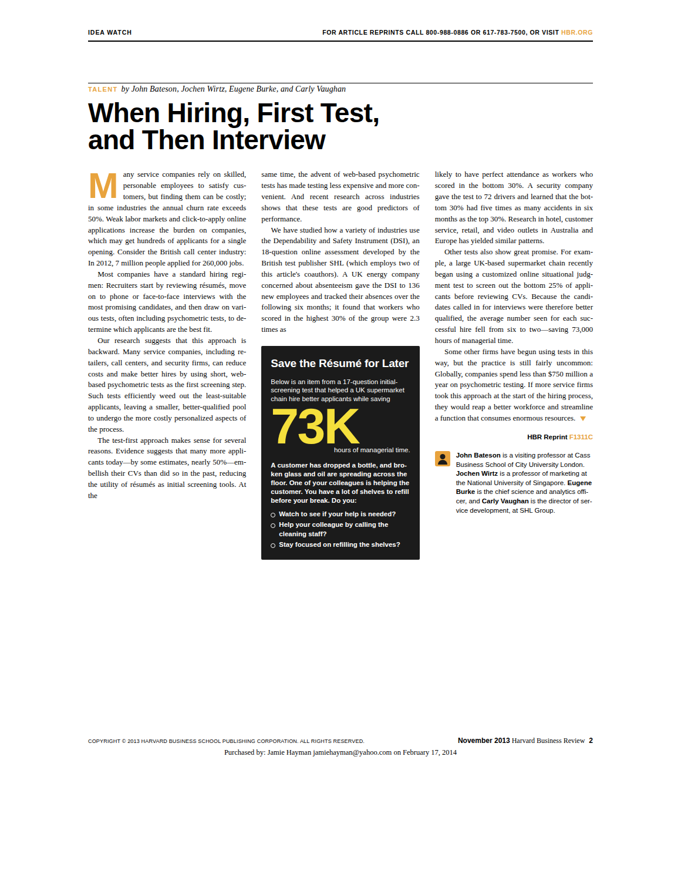Idea Watch
For article reprints call 800-988-0886 or 617-783-7500, or visit hbr.org
Talent by John Bateson, Jochen Wirtz, Eugene Burke, and Carly Vaughan
When Hiring, First Test,
and Then Interview
Many service companies rely on skilled, personable employees to satisfy customers, but finding them can be costly; in some industries the annual churn rate exceeds 50%. Weak labor markets and click-to-apply online applications increase the burden on companies, which may get hundreds of applicants for a single opening. Consider the British call center industry: In 2012, 7 million people applied for 260,000 jobs.
Most companies have a standard hiring regimen: Recruiters start by reviewing résumés, move on to phone or face-to-face interviews with the most promising candidates, and then draw on various tests, often including psychometric tests, to determine which applicants are the best fit.
Our research suggests that this approach is backward. Many service companies, including retailers, call centers, and security firms, can reduce costs and make better hires by using short, web-based psychometric tests as the first screening step. Such tests efficiently weed out the least-suitable applicants, leaving a smaller, better-qualified pool to undergo the more costly personalized aspects of the process.
The test-first approach makes sense for several reasons. Evidence suggests that many more applicants today—by some estimates, nearly 50%—embellish their CVs than did so in the past, reducing the utility of résumés as initial screening tools. At the
same time, the advent of web-based psychometric tests has made testing less expensive and more convenient. And recent research across industries shows that these tests are good predictors of performance.
We have studied how a variety of industries use the Dependability and Safety Instrument (DSI), an 18-question online assessment developed by the British test publisher SHL (which employs two of this article's coauthors). A UK energy company concerned about absenteeism gave the DSI to 136 new employees and tracked their absences over the following six months; it found that workers who scored in the highest 30% of the group were 2.3 times as
Save the Résumé for Later
Below is an item from a 17-question initial-screening test that helped a UK supermarket chain hire better applicants while saving
73K
hours of managerial time.
A customer has dropped a bottle, and broken glass and oil are spreading across the floor. One of your colleagues is helping the customer. You have a lot of shelves to refill before your break. Do you:
Watch to see if your help is needed?
Help your colleague by calling the cleaning staff?
Stay focused on refilling the shelves?
likely to have perfect attendance as workers who scored in the bottom 30%. A security company gave the test to 72 drivers and learned that the bottom 30% had five times as many accidents in six months as the top 30%. Research in hotel, customer service, retail, and video outlets in Australia and Europe has yielded similar patterns.
Other tests also show great promise. For example, a large UK-based supermarket chain recently began using a customized online situational judgment test to screen out the bottom 25% of applicants before reviewing CVs. Because the candidates called in for interviews were therefore better qualified, the average number seen for each successful hire fell from six to two—saving 73,000 hours of managerial time.
Some other firms have begun using tests in this way, but the practice is still fairly uncommon: Globally, companies spend less than $750 million a year on psychometric testing. If more service firms took this approach at the start of the hiring process, they would reap a better workforce and streamline a function that consumes enormous resources.
HBR Reprint F1311C
John Bateson is a visiting professor at Cass Business School of City University London. Jochen Wirtz is a professor of marketing at the National University of Singapore. Eugene Burke is the chief science and analytics officer, and Carly Vaughan is the director of service development, at SHL Group.
Copyright © 2013 Harvard Business School Publishing Corporation. All rights reserved.
November 2013 Harvard Business Review 2
Purchased by: Jamie Hayman jamiehayman@yahoo.com on February 17, 2014